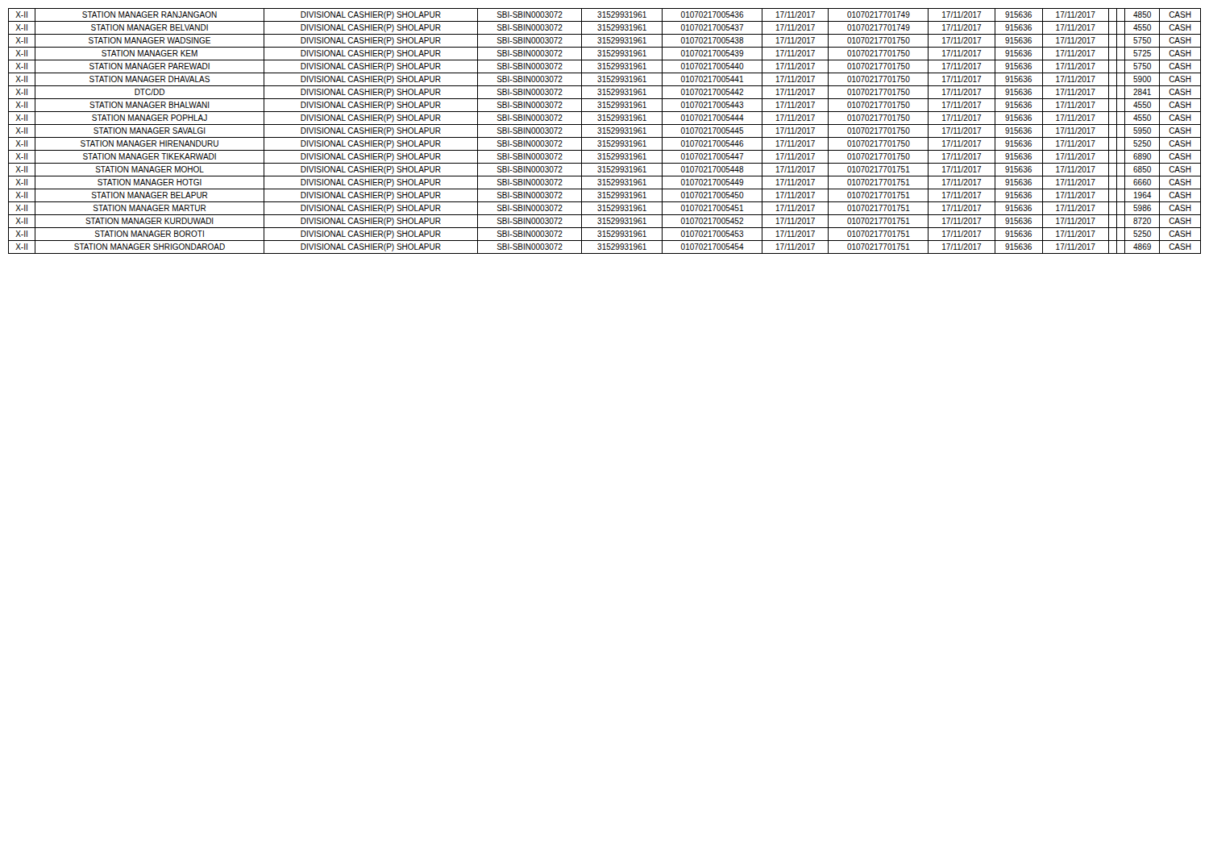| X-II | STATION MANAGER RANJANGAON | DIVISIONAL CASHIER(P) SHOLAPUR | SBI-SBIN0003072 | 31529931961 | 01070217005436 | 17/11/2017 | 01070217701749 | 17/11/2017 | 915636 | 17/11/2017 | | | 4850 | CASH |
| X-II | STATION MANAGER BELVANDI | DIVISIONAL CASHIER(P) SHOLAPUR | SBI-SBIN0003072 | 31529931961 | 01070217005437 | 17/11/2017 | 01070217701749 | 17/11/2017 | 915636 | 17/11/2017 | | | 4550 | CASH |
| X-II | STATION MANAGER WADSINGE | DIVISIONAL CASHIER(P) SHOLAPUR | SBI-SBIN0003072 | 31529931961 | 01070217005438 | 17/11/2017 | 01070217701750 | 17/11/2017 | 915636 | 17/11/2017 | | | 5750 | CASH |
| X-II | STATION MANAGER KEM | DIVISIONAL CASHIER(P) SHOLAPUR | SBI-SBIN0003072 | 31529931961 | 01070217005439 | 17/11/2017 | 01070217701750 | 17/11/2017 | 915636 | 17/11/2017 | | | 5725 | CASH |
| X-II | STATION MANAGER PAREWADI | DIVISIONAL CASHIER(P) SHOLAPUR | SBI-SBIN0003072 | 31529931961 | 01070217005440 | 17/11/2017 | 01070217701750 | 17/11/2017 | 915636 | 17/11/2017 | | | 5750 | CASH |
| X-II | STATION MANAGER DHAVALAS | DIVISIONAL CASHIER(P) SHOLAPUR | SBI-SBIN0003072 | 31529931961 | 01070217005441 | 17/11/2017 | 01070217701750 | 17/11/2017 | 915636 | 17/11/2017 | | | 5900 | CASH |
| X-II | DTC/DD | DIVISIONAL CASHIER(P) SHOLAPUR | SBI-SBIN0003072 | 31529931961 | 01070217005442 | 17/11/2017 | 01070217701750 | 17/11/2017 | 915636 | 17/11/2017 | | | 2841 | CASH |
| X-II | STATION MANAGER BHALWANI | DIVISIONAL CASHIER(P) SHOLAPUR | SBI-SBIN0003072 | 31529931961 | 01070217005443 | 17/11/2017 | 01070217701750 | 17/11/2017 | 915636 | 17/11/2017 | | | 4550 | CASH |
| X-II | STATION MANAGER POPHLAJ | DIVISIONAL CASHIER(P) SHOLAPUR | SBI-SBIN0003072 | 31529931961 | 01070217005444 | 17/11/2017 | 01070217701750 | 17/11/2017 | 915636 | 17/11/2017 | | | 4550 | CASH |
| X-II | STATION MANAGER SAVALGI | DIVISIONAL CASHIER(P) SHOLAPUR | SBI-SBIN0003072 | 31529931961 | 01070217005445 | 17/11/2017 | 01070217701750 | 17/11/2017 | 915636 | 17/11/2017 | | | 5950 | CASH |
| X-II | STATION MANAGER HIRENANDURU | DIVISIONAL CASHIER(P) SHOLAPUR | SBI-SBIN0003072 | 31529931961 | 01070217005446 | 17/11/2017 | 01070217701750 | 17/11/2017 | 915636 | 17/11/2017 | | | 5250 | CASH |
| X-II | STATION MANAGER TIKEKARWADI | DIVISIONAL CASHIER(P) SHOLAPUR | SBI-SBIN0003072 | 31529931961 | 01070217005447 | 17/11/2017 | 01070217701750 | 17/11/2017 | 915636 | 17/11/2017 | | | 6890 | CASH |
| X-II | STATION MANAGER MOHOL | DIVISIONAL CASHIER(P) SHOLAPUR | SBI-SBIN0003072 | 31529931961 | 01070217005448 | 17/11/2017 | 01070217701751 | 17/11/2017 | 915636 | 17/11/2017 | | | 6850 | CASH |
| X-II | STATION MANAGER HOTGI | DIVISIONAL CASHIER(P) SHOLAPUR | SBI-SBIN0003072 | 31529931961 | 01070217005449 | 17/11/2017 | 01070217701751 | 17/11/2017 | 915636 | 17/11/2017 | | | 6660 | CASH |
| X-II | STATION MANAGER BELAPUR | DIVISIONAL CASHIER(P) SHOLAPUR | SBI-SBIN0003072 | 31529931961 | 01070217005450 | 17/11/2017 | 01070217701751 | 17/11/2017 | 915636 | 17/11/2017 | | | 1964 | CASH |
| X-II | STATION MANAGER MARTUR | DIVISIONAL CASHIER(P) SHOLAPUR | SBI-SBIN0003072 | 31529931961 | 01070217005451 | 17/11/2017 | 01070217701751 | 17/11/2017 | 915636 | 17/11/2017 | | | 5986 | CASH |
| X-II | STATION MANAGER KURDUWADI | DIVISIONAL CASHIER(P) SHOLAPUR | SBI-SBIN0003072 | 31529931961 | 01070217005452 | 17/11/2017 | 01070217701751 | 17/11/2017 | 915636 | 17/11/2017 | | | 8720 | CASH |
| X-II | STATION MANAGER BOROTI | DIVISIONAL CASHIER(P) SHOLAPUR | SBI-SBIN0003072 | 31529931961 | 01070217005453 | 17/11/2017 | 01070217701751 | 17/11/2017 | 915636 | 17/11/2017 | | | 5250 | CASH |
| X-II | STATION MANAGER SHRIGONDAROAD | DIVISIONAL CASHIER(P) SHOLAPUR | SBI-SBIN0003072 | 31529931961 | 01070217005454 | 17/11/2017 | 01070217701751 | 17/11/2017 | 915636 | 17/11/2017 | | | 4869 | CASH |